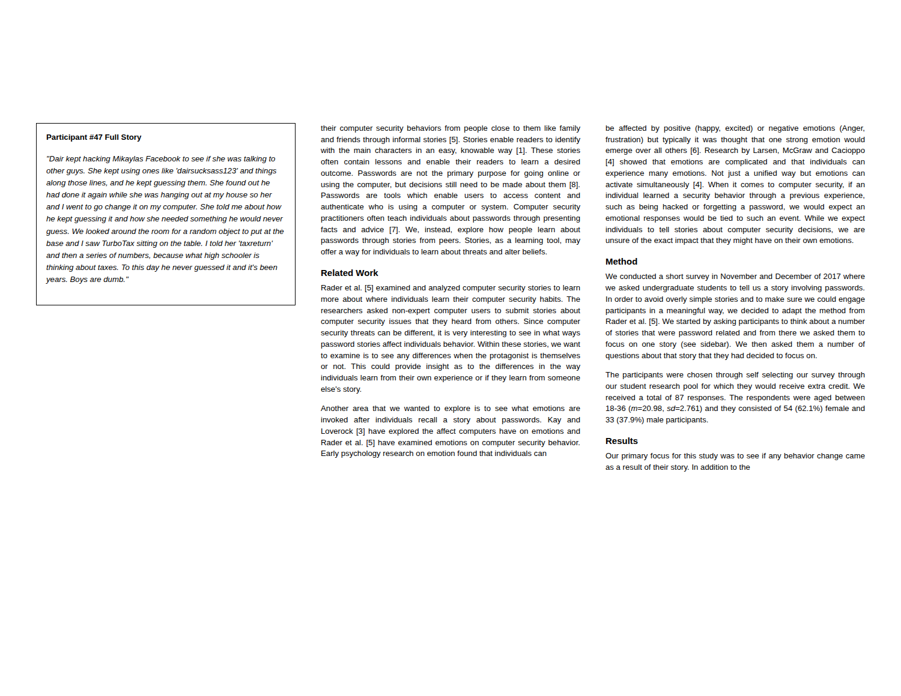Participant #47 Full Story
"Dair kept hacking Mikaylas Facebook to see if she was talking to other guys. She kept using ones like 'dairsucksass123' and things along those lines, and he kept guessing them. She found out he had done it again while she was hanging out at my house so her and I went to go change it on my computer. She told me about how he kept guessing it and how she needed something he would never guess. We looked around the room for a random object to put at the base and I saw TurboTax sitting on the table. I told her 'taxreturn' and then a series of numbers, because what high schooler is thinking about taxes. To this day he never guessed it and it's been years. Boys are dumb."
their computer security behaviors from people close to them like family and friends through informal stories [5]. Stories enable readers to identify with the main characters in an easy, knowable way [1]. These stories often contain lessons and enable their readers to learn a desired outcome. Passwords are not the primary purpose for going online or using the computer, but decisions still need to be made about them [8]. Passwords are tools which enable users to access content and authenticate who is using a computer or system. Computer security practitioners often teach individuals about passwords through presenting facts and advice [7]. We, instead, explore how people learn about passwords through stories from peers. Stories, as a learning tool, may offer a way for individuals to learn about threats and alter beliefs.
Related Work
Rader et al. [5] examined and analyzed computer security stories to learn more about where individuals learn their computer security habits. The researchers asked non-expert computer users to submit stories about computer security issues that they heard from others. Since computer security threats can be different, it is very interesting to see in what ways password stories affect individuals behavior. Within these stories, we want to examine is to see any differences when the protagonist is themselves or not. This could provide insight as to the differences in the way individuals learn from their own experience or if they learn from someone else's story.
Another area that we wanted to explore is to see what emotions are invoked after individuals recall a story about passwords. Kay and Loverock [3] have explored the affect computers have on emotions and Rader et al. [5] have examined emotions on computer security behavior. Early psychology research on emotion found that individuals can
be affected by positive (happy, excited) or negative emotions (Anger, frustration) but typically it was thought that one strong emotion would emerge over all others [6]. Research by Larsen, McGraw and Cacioppo [4] showed that emotions are complicated and that individuals can experience many emotions. Not just a unified way but emotions can activate simultaneously [4]. When it comes to computer security, if an individual learned a security behavior through a previous experience, such as being hacked or forgetting a password, we would expect an emotional responses would be tied to such an event. While we expect individuals to tell stories about computer security decisions, we are unsure of the exact impact that they might have on their own emotions.
Method
We conducted a short survey in November and December of 2017 where we asked undergraduate students to tell us a story involving passwords. In order to avoid overly simple stories and to make sure we could engage participants in a meaningful way, we decided to adapt the method from Rader et al. [5]. We started by asking participants to think about a number of stories that were password related and from there we asked them to focus on one story (see sidebar). We then asked them a number of questions about that story that they had decided to focus on.
The participants were chosen through self selecting our survey through our student research pool for which they would receive extra credit. We received a total of 87 responses. The respondents were aged between 18-36 (m=20.98, sd=2.761) and they consisted of 54 (62.1%) female and 33 (37.9%) male participants.
Results
Our primary focus for this study was to see if any behavior change came as a result of their story. In addition to the